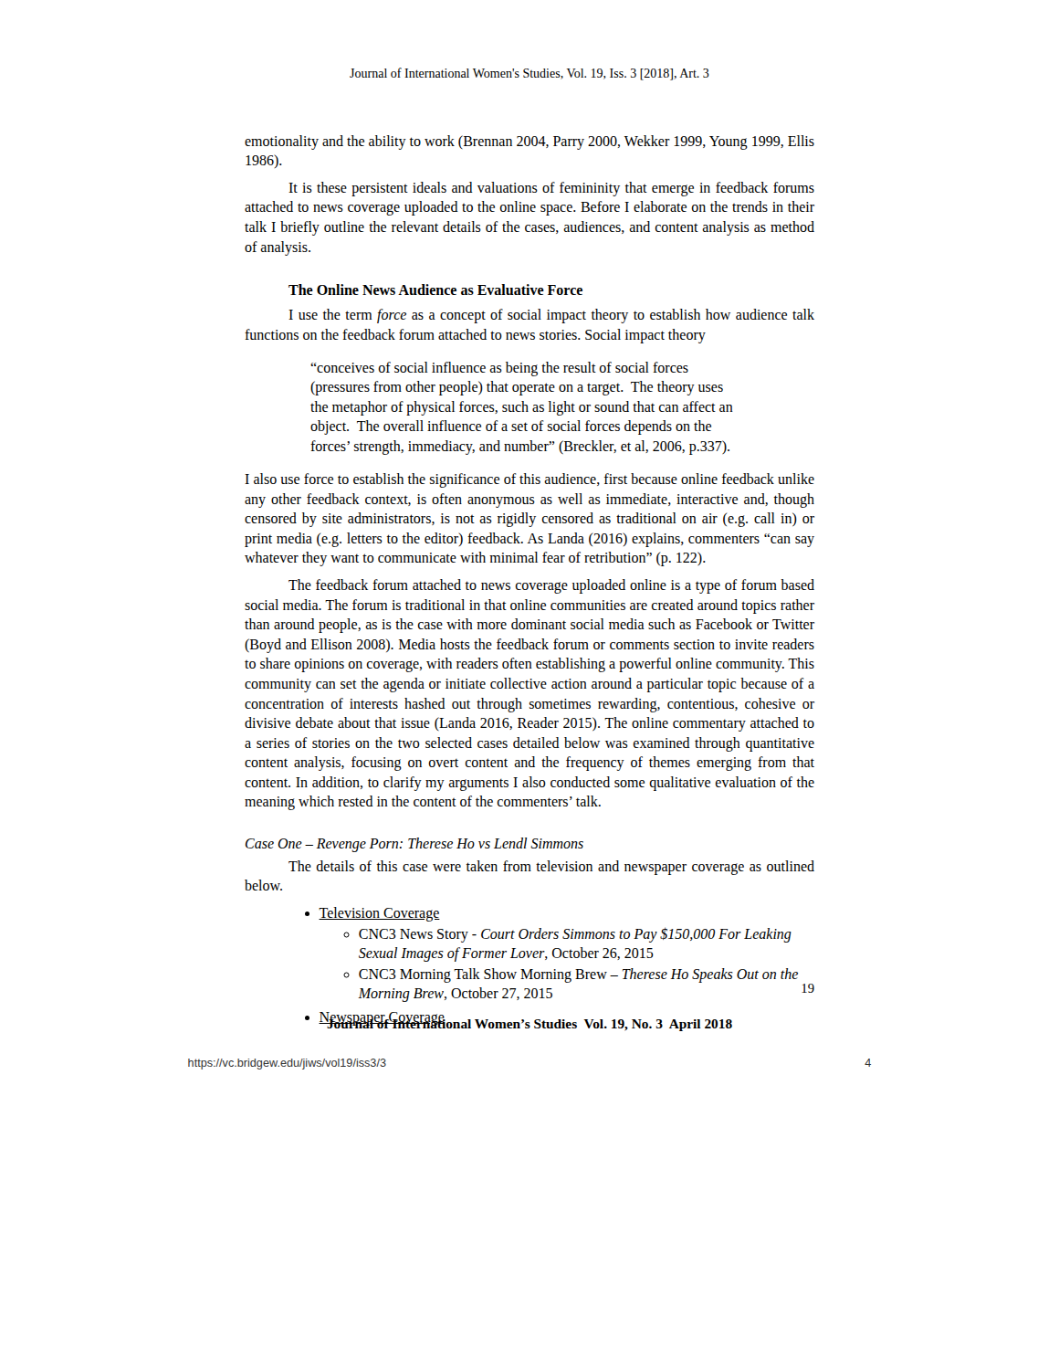Journal of International Women's Studies, Vol. 19, Iss. 3 [2018], Art. 3
emotionality and the ability to work (Brennan 2004, Parry 2000, Wekker 1999, Young 1999, Ellis 1986).
It is these persistent ideals and valuations of femininity that emerge in feedback forums attached to news coverage uploaded to the online space. Before I elaborate on the trends in their talk I briefly outline the relevant details of the cases, audiences, and content analysis as method of analysis.
The Online News Audience as Evaluative Force
I use the term force as a concept of social impact theory to establish how audience talk functions on the feedback forum attached to news stories. Social impact theory
“conceives of social influence as being the result of social forces (pressures from other people) that operate on a target. The theory uses the metaphor of physical forces, such as light or sound that can affect an object. The overall influence of a set of social forces depends on the forces’ strength, immediacy, and number” (Breckler, et al, 2006, p.337).
I also use force to establish the significance of this audience, first because online feedback unlike any other feedback context, is often anonymous as well as immediate, interactive and, though censored by site administrators, is not as rigidly censored as traditional on air (e.g. call in) or print media (e.g. letters to the editor) feedback. As Landa (2016) explains, commenters “can say whatever they want to communicate with minimal fear of retribution” (p. 122).
The feedback forum attached to news coverage uploaded online is a type of forum based social media. The forum is traditional in that online communities are created around topics rather than around people, as is the case with more dominant social media such as Facebook or Twitter (Boyd and Ellison 2008). Media hosts the feedback forum or comments section to invite readers to share opinions on coverage, with readers often establishing a powerful online community. This community can set the agenda or initiate collective action around a particular topic because of a concentration of interests hashed out through sometimes rewarding, contentious, cohesive or divisive debate about that issue (Landa 2016, Reader 2015). The online commentary attached to a series of stories on the two selected cases detailed below was examined through quantitative content analysis, focusing on overt content and the frequency of themes emerging from that content. In addition, to clarify my arguments I also conducted some qualitative evaluation of the meaning which rested in the content of the commenters’ talk.
Case One – Revenge Porn: Therese Ho vs Lendl Simmons
The details of this case were taken from television and newspaper coverage as outlined below.
Television Coverage
CNC3 News Story - Court Orders Simmons to Pay $150,000 For Leaking Sexual Images of Former Lover, October 26, 2015
CNC3 Morning Talk Show Morning Brew – Therese Ho Speaks Out on the Morning Brew, October 27, 2015
Newspaper Coverage
19
Journal of International Women’s Studies Vol. 19, No. 3 April 2018
https://vc.bridgew.edu/jiws/vol19/iss3/3 4